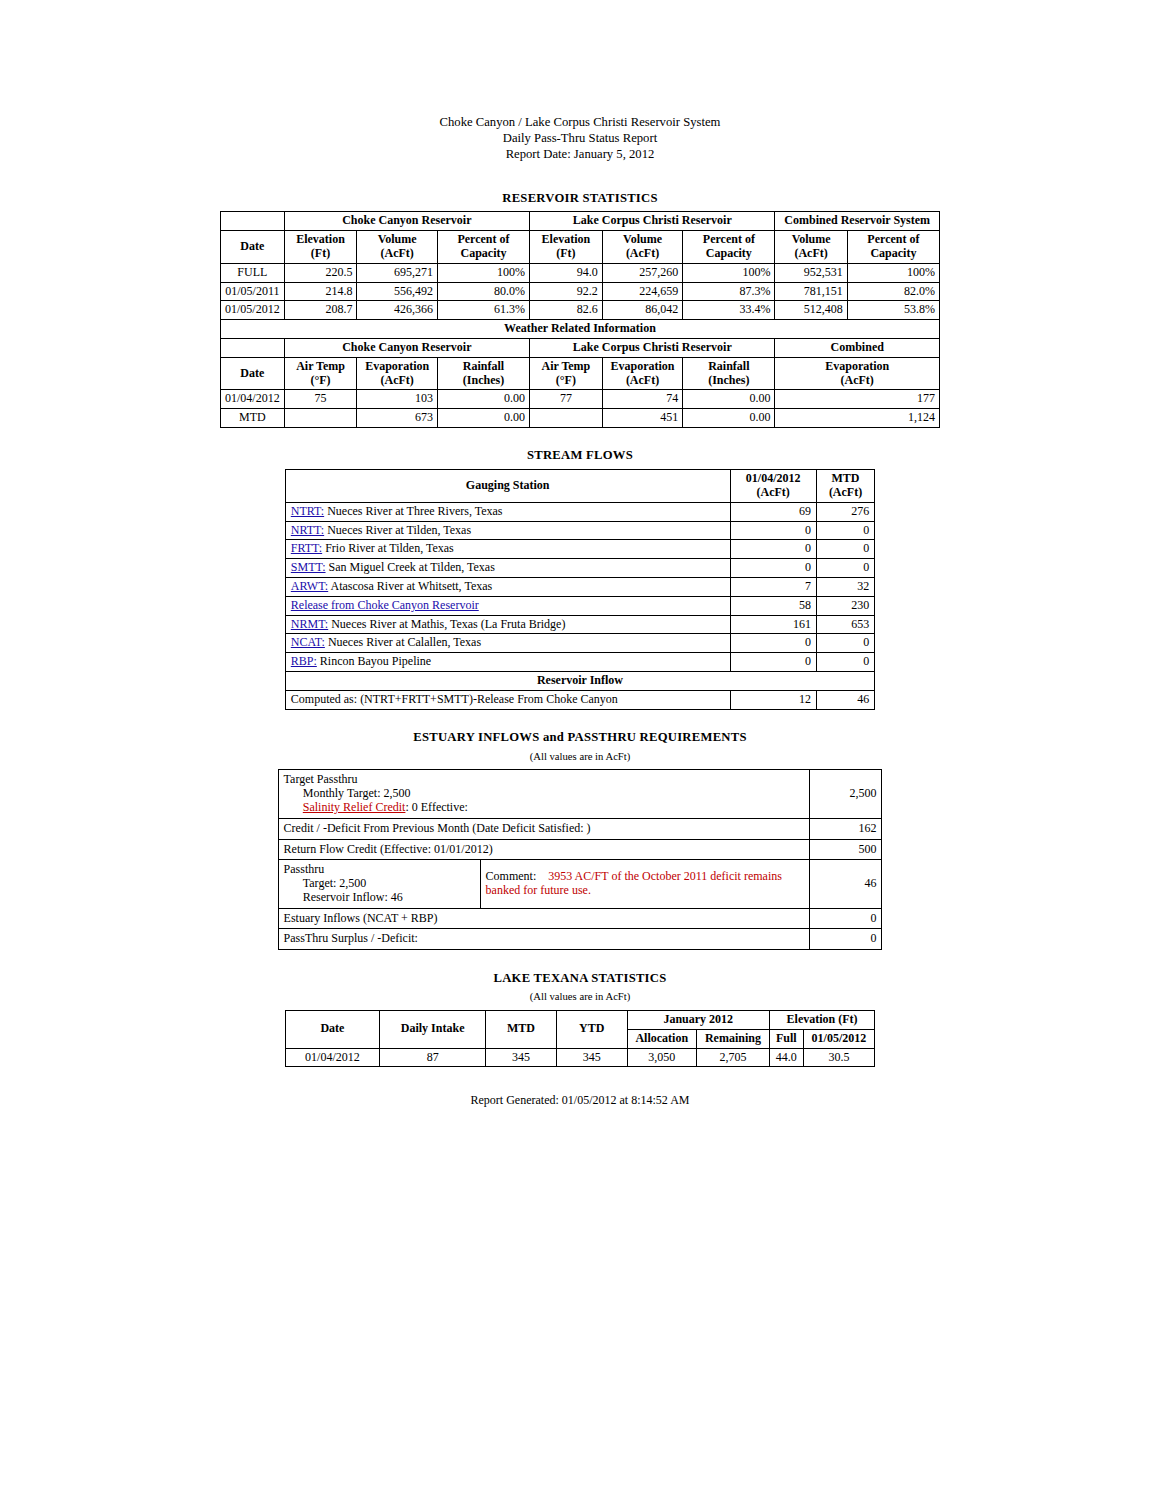Choke Canyon / Lake Corpus Christi Reservoir System
Daily Pass-Thru Status Report
Report Date: January 5, 2012
RESERVOIR STATISTICS
| | Choke Canyon Reservoir | Lake Corpus Christi Reservoir | Combined Reservoir System |
| --- | --- | --- | --- |
| Date | Elevation (Ft) | Volume (AcFt) | Percent of Capacity | Elevation (Ft) | Volume (AcFt) | Percent of Capacity | Volume (AcFt) | Percent of Capacity |
| FULL | 220.5 | 695,271 | 100% | 94.0 | 257,260 | 100% | 952,531 | 100% |
| 01/05/2011 | 214.8 | 556,492 | 80.0% | 92.2 | 224,659 | 87.3% | 781,151 | 82.0% |
| 01/05/2012 | 208.7 | 426,366 | 61.3% | 82.6 | 86,042 | 33.4% | 512,408 | 53.8% |
| Weather Related Information |
| | Choke Canyon Reservoir | Lake Corpus Christi Reservoir | Combined |
| Date | Air Temp (°F) | Evaporation (AcFt) | Rainfall (Inches) | Air Temp (°F) | Evaporation (AcFt) | Rainfall (Inches) | Evaporation (AcFt) |
| 01/04/2012 | 75 | 103 | 0.00 | 77 | 74 | 0.00 | 177 |
| MTD | | 673 | 0.00 | | 451 | 0.00 | 1,124 |
STREAM FLOWS
| Gauging Station | 01/04/2012 (AcFt) | MTD (AcFt) |
| --- | --- | --- |
| NTRT: Nueces River at Three Rivers, Texas | 69 | 276 |
| NRTT: Nueces River at Tilden, Texas | 0 | 0 |
| FRTT: Frio River at Tilden, Texas | 0 | 0 |
| SMTT: San Miguel Creek at Tilden, Texas | 0 | 0 |
| ARWT: Atascosa River at Whitsett, Texas | 7 | 32 |
| Release from Choke Canyon Reservoir | 58 | 230 |
| NRMT: Nueces River at Mathis, Texas (La Fruta Bridge) | 161 | 653 |
| NCAT: Nueces River at Calallen, Texas | 0 | 0 |
| RBP: Rincon Bayou Pipeline | 0 | 0 |
| Reservoir Inflow |
| Computed as: (NTRT+FRTT+SMTT)-Release From Choke Canyon | 12 | 46 |
ESTUARY INFLOWS and PASSTHRU REQUIREMENTS
(All values are in AcFt)
| Target Passthru Monthly Target: 2,500 Salinity Relief Credit : 0 Effective: | 2,500 |
| Credit / -Deficit From Previous Month (Date Deficit Satisfied: ) | 162 |
| Return Flow Credit (Effective: 01/01/2012) | 500 |
| / Passthru Target: 2,500 Reservoir Inflow: 46 / Comment: 3953 AC/FT of the October 2011 deficit remains banked for future use. / | 46 |
| Estuary Inflows (NCAT + RBP) | 0 |
| PassThru Surplus / -Deficit: | 0 |
LAKE TEXANA STATISTICS
(All values are in AcFt)
| Date | Daily Intake | MTD | YTD | January 2012 | Elevation (Ft) |
| --- | --- | --- | --- | --- | --- |
| Allocation | Remaining | Full | 01/05/2012 |
| 01/04/2012 | 87 | 345 | 345 | 3,050 | 2,705 | 44.0 | 30.5 |
Report Generated: 01/05/2012 at 8:14:52 AM